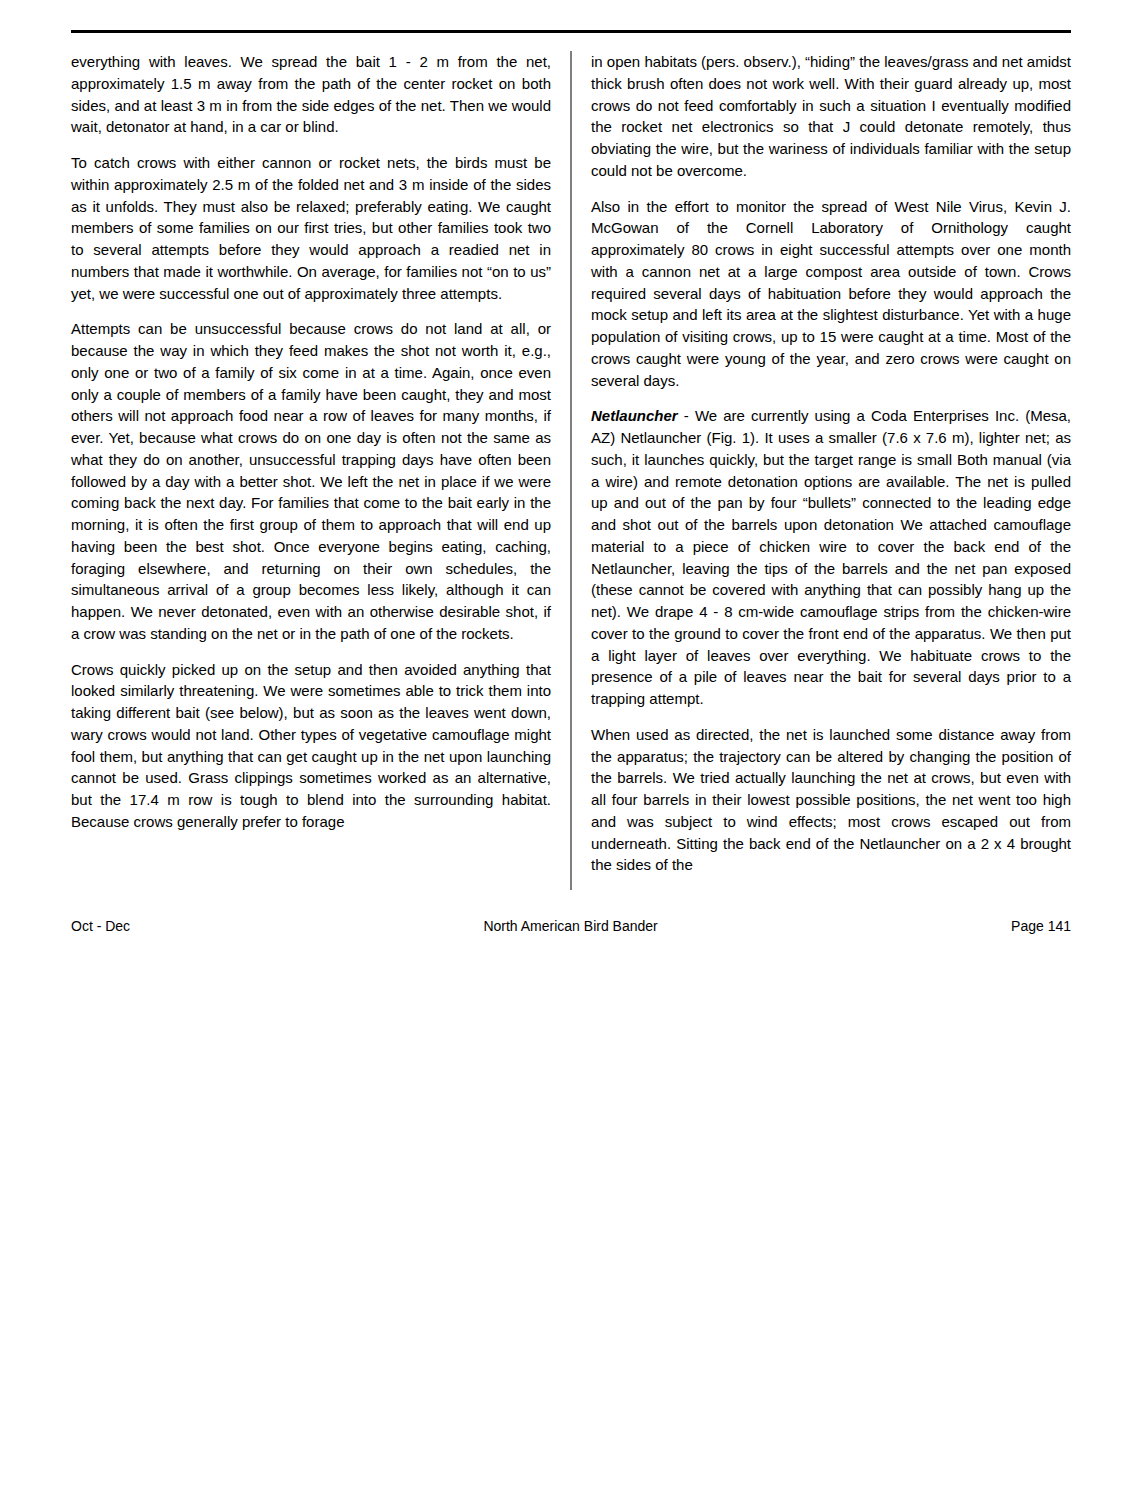everything with leaves. We spread the bait 1 - 2 m from the net, approximately 1.5 m away from the path of the center rocket on both sides, and at least 3 m in from the side edges of the net. Then we would wait, detonator at hand, in a car or blind.
To catch crows with either cannon or rocket nets, the birds must be within approximately 2.5 m of the folded net and 3 m inside of the sides as it unfolds. They must also be relaxed; preferably eating. We caught members of some families on our first tries, but other families took two to several attempts before they would approach a readied net in numbers that made it worthwhile. On average, for families not “on to us” yet, we were successful one out of approximately three attempts.
Attempts can be unsuccessful because crows do not land at all, or because the way in which they feed makes the shot not worth it, e.g., only one or two of a family of six come in at a time. Again, once even only a couple of members of a family have been caught, they and most others will not approach food near a row of leaves for many months, if ever. Yet, because what crows do on one day is often not the same as what they do on another, unsuccessful trapping days have often been followed by a day with a better shot. We left the net in place if we were coming back the next day. For families that come to the bait early in the morning, it is often the first group of them to approach that will end up having been the best shot. Once everyone begins eating, caching, foraging elsewhere, and returning on their own schedules, the simultaneous arrival of a group becomes less likely, although it can happen. We never detonated, even with an otherwise desirable shot, if a crow was standing on the net or in the path of one of the rockets.
Crows quickly picked up on the setup and then avoided anything that looked similarly threatening. We were sometimes able to trick them into taking different bait (see below), but as soon as the leaves went down, wary crows would not land. Other types of vegetative camouflage might fool them, but anything that can get caught up in the net upon launching cannot be used. Grass clippings sometimes worked as an alternative, but the 17.4 m row is tough to blend into the surrounding habitat. Because crows generally prefer to forage
in open habitats (pers. observ.), “hiding” the leaves/grass and net amidst thick brush often does not work well. With their guard already up, most crows do not feed comfortably in such a situation I eventually modified the rocket net electronics so that J could detonate remotely, thus obviating the wire, but the wariness of individuals familiar with the setup could not be overcome.
Also in the effort to monitor the spread of West Nile Virus, Kevin J. McGowan of the Cornell Laboratory of Ornithology caught approximately 80 crows in eight successful attempts over one month with a cannon net at a large compost area outside of town. Crows required several days of habituation before they would approach the mock setup and left its area at the slightest disturbance. Yet with a huge population of visiting crows, up to 15 were caught at a time. Most of the crows caught were young of the year, and zero crows were caught on several days.
Netlauncher - We are currently using a Coda Enterprises Inc. (Mesa, AZ) Netlauncher (Fig. 1). It uses a smaller (7.6 x 7.6 m), lighter net; as such, it launches quickly, but the target range is small Both manual (via a wire) and remote detonation options are available. The net is pulled up and out of the pan by four “bullets” connected to the leading edge and shot out of the barrels upon detonation We attached camouflage material to a piece of chicken wire to cover the back end of the Netlauncher, leaving the tips of the barrels and the net pan exposed (these cannot be covered with anything that can possibly hang up the net). We drape 4 - 8 cm-wide camouflage strips from the chicken-wire cover to the ground to cover the front end of the apparatus. We then put a light layer of leaves over everything. We habituate crows to the presence of a pile of leaves near the bait for several days prior to a trapping attempt.
When used as directed, the net is launched some distance away from the apparatus; the trajectory can be altered by changing the position of the barrels. We tried actually launching the net at crows, but even with all four barrels in their lowest possible positions, the net went too high and was subject to wind effects; most crows escaped out from underneath. Sitting the back end of the Netlauncher on a 2 x 4 brought the sides of the
Oct - Dec
North American Bird Bander
Page 141